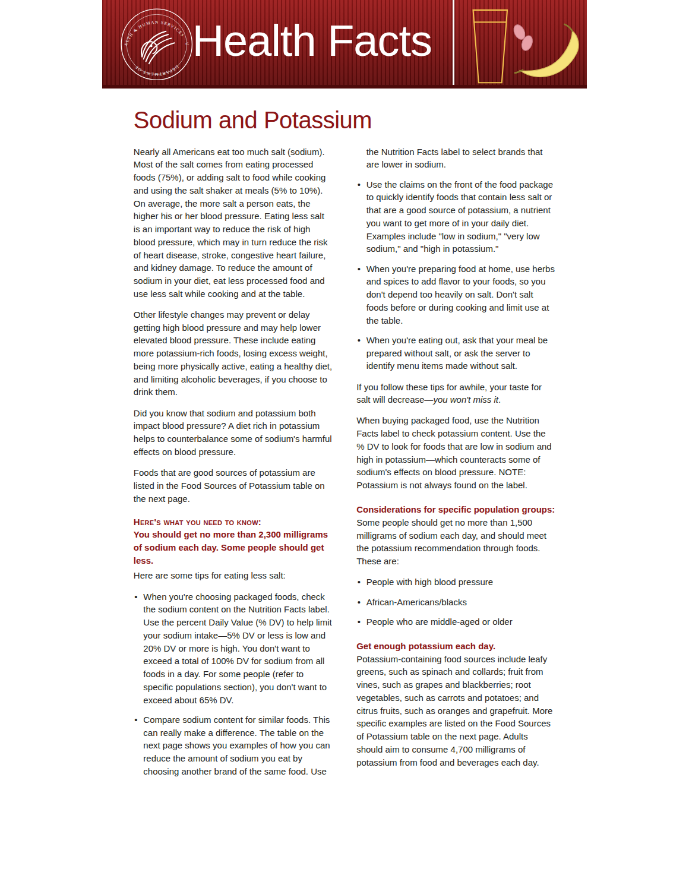HEALTH & HUMAN SERVICES · USA DEPARTMENT OF
Health Facts
Sodium and Potassium
Nearly all Americans eat too much salt (sodium). Most of the salt comes from eating processed foods (75%), or adding salt to food while cooking and using the salt shaker at meals (5% to 10%). On average, the more salt a person eats, the higher his or her blood pressure. Eating less salt is an important way to reduce the risk of high blood pressure, which may in turn reduce the risk of heart disease, stroke, congestive heart failure, and kidney damage. To reduce the amount of sodium in your diet, eat less processed food and use less salt while cooking and at the table.
Other lifestyle changes may prevent or delay getting high blood pressure and may help lower elevated blood pressure. These include eating more potassium-rich foods, losing excess weight, being more physically active, eating a healthy diet, and limiting alcoholic beverages, if you choose to drink them.
Did you know that sodium and potassium both impact blood pressure? A diet rich in potassium helps to counterbalance some of sodium's harmful effects on blood pressure.
Foods that are good sources of potassium are listed in the Food Sources of Potassium table on the next page.
Here's what you need to know:
You should get no more than 2,300 milligrams of sodium each day. Some people should get less.
Here are some tips for eating less salt:
When you're choosing packaged foods, check the sodium content on the Nutrition Facts label. Use the percent Daily Value (% DV) to help limit your sodium intake—5% DV or less is low and 20% DV or more is high. You don't want to exceed a total of 100% DV for sodium from all foods in a day. For some people (refer to specific populations section), you don't want to exceed about 65% DV.
Compare sodium content for similar foods. This can really make a difference. The table on the next page shows you examples of how you can reduce the amount of sodium you eat by choosing another brand of the same food. Use the Nutrition Facts label to select brands that are lower in sodium.
Use the claims on the front of the food package to quickly identify foods that contain less salt or that are a good source of potassium, a nutrient you want to get more of in your daily diet. Examples include "low in sodium," "very low sodium," and "high in potassium."
When you're preparing food at home, use herbs and spices to add flavor to your foods, so you don't depend too heavily on salt. Don't salt foods before or during cooking and limit use at the table.
When you're eating out, ask that your meal be prepared without salt, or ask the server to identify menu items made without salt.
If you follow these tips for awhile, your taste for salt will decrease—you won't miss it.
When buying packaged food, use the Nutrition Facts label to check potassium content. Use the % DV to look for foods that are low in sodium and high in potassium—which counteracts some of sodium's effects on blood pressure. NOTE: Potassium is not always found on the label.
Considerations for specific population groups:
Some people should get no more than 1,500 milligrams of sodium each day, and should meet the potassium recommendation through foods. These are:
People with high blood pressure
African-Americans/blacks
People who are middle-aged or older
Get enough potassium each day.
Potassium-containing food sources include leafy greens, such as spinach and collards; fruit from vines, such as grapes and blackberries; root vegetables, such as carrots and potatoes; and citrus fruits, such as oranges and grapefruit. More specific examples are listed on the Food Sources of Potassium table on the next page. Adults should aim to consume 4,700 milligrams of potassium from food and beverages each day.